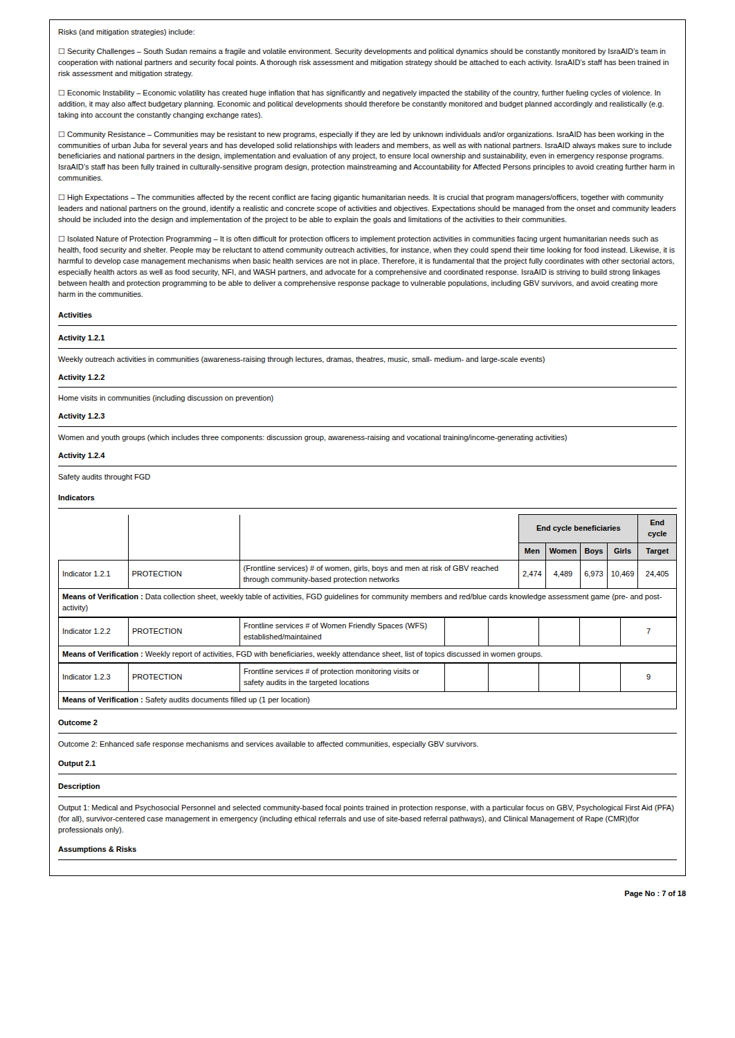Risks (and mitigation strategies) include:
☐ Security Challenges – South Sudan remains a fragile and volatile environment. Security developments and political dynamics should be constantly monitored by IsraAID’s team in cooperation with national partners and security focal points. A thorough risk assessment and mitigation strategy should be attached to each activity. IsraAID’s staff has been trained in risk assessment and mitigation strategy.
☐ Economic Instability – Economic volatility has created huge inflation that has significantly and negatively impacted the stability of the country, further fueling cycles of violence. In addition, it may also affect budgetary planning. Economic and political developments should therefore be constantly monitored and budget planned accordingly and realistically (e.g. taking into account the constantly changing exchange rates).
☐ Community Resistance – Communities may be resistant to new programs, especially if they are led by unknown individuals and/or organizations. IsraAID has been working in the communities of urban Juba for several years and has developed solid relationships with leaders and members, as well as with national partners. IsraAID always makes sure to include beneficiaries and national partners in the design, implementation and evaluation of any project, to ensure local ownership and sustainability, even in emergency response programs. IsraAID’s staff has been fully trained in culturally-sensitive program design, protection mainstreaming and Accountability for Affected Persons principles to avoid creating further harm in communities.
☐ High Expectations – The communities affected by the recent conflict are facing gigantic humanitarian needs. It is crucial that program managers/officers, together with community leaders and national partners on the ground, identify a realistic and concrete scope of activities and objectives. Expectations should be managed from the onset and community leaders should be included into the design and implementation of the project to be able to explain the goals and limitations of the activities to their communities.
☐ Isolated Nature of Protection Programming – It is often difficult for protection officers to implement protection activities in communities facing urgent humanitarian needs such as health, food security and shelter. People may be reluctant to attend community outreach activities, for instance, when they could spend their time looking for food instead. Likewise, it is harmful to develop case management mechanisms when basic health services are not in place. Therefore, it is fundamental that the project fully coordinates with other sectorial actors, especially health actors as well as food security, NFI, and WASH partners, and advocate for a comprehensive and coordinated response. IsraAID is striving to build strong linkages between health and protection programming to be able to deliver a comprehensive response package to vulnerable populations, including GBV survivors, and avoid creating more harm in the communities.
Activities
Activity 1.2.1
Weekly outreach activities in communities (awareness-raising through lectures, dramas, theatres, music, small- medium- and large-scale events)
Activity 1.2.2
Home visits in communities (including discussion on prevention)
Activity 1.2.3
Women and youth groups (which includes three components: discussion group, awareness-raising and vocational training/income-generating activities)
Activity 1.2.4
Safety audits throught FGD
Indicators
| | | | End cycle beneficiaries | End cycle |
| --- | --- | --- | --- | --- |
| Men | Women | Boys | Girls | Target |
| Indicator 1.2.1 | PROTECTION | (Frontline services) # of women, girls, boys and men at risk of GBV reached through community-based protection networks | 2,474 | 4,489 | 6,973 | 10,469 | 24,405 |
Means of Verification : Data collection sheet, weekly table of activities, FGD guidelines for community members and red/blue cards knowledge assessment game (pre- and post- activity)
| Indicator 1.2.2 | PROTECTION | Frontline services # of Women Friendly Spaces (WFS) established/maintained | | | | | 7 |
Means of Verification : Weekly report of activities, FGD with beneficiaries, weekly attendance sheet, list of topics discussed in women groups.
| Indicator 1.2.3 | PROTECTION | Frontline services # of protection monitoring visits or safety audits in the targeted locations | | | | | 9 |
Means of Verification : Safety audits documents filled up (1 per location)
Outcome 2
Outcome 2: Enhanced safe response mechanisms and services available to affected communities, especially GBV survivors.
Output 2.1
Description
Output 1: Medical and Psychosocial Personnel and selected community-based focal points trained in protection response, with a particular focus on GBV, Psychological First Aid (PFA) (for all), survivor-centered case management in emergency (including ethical referrals and use of site-based referral pathways), and Clinical Management of Rape (CMR)(for professionals only).
Assumptions & Risks
Page No : 7 of 18